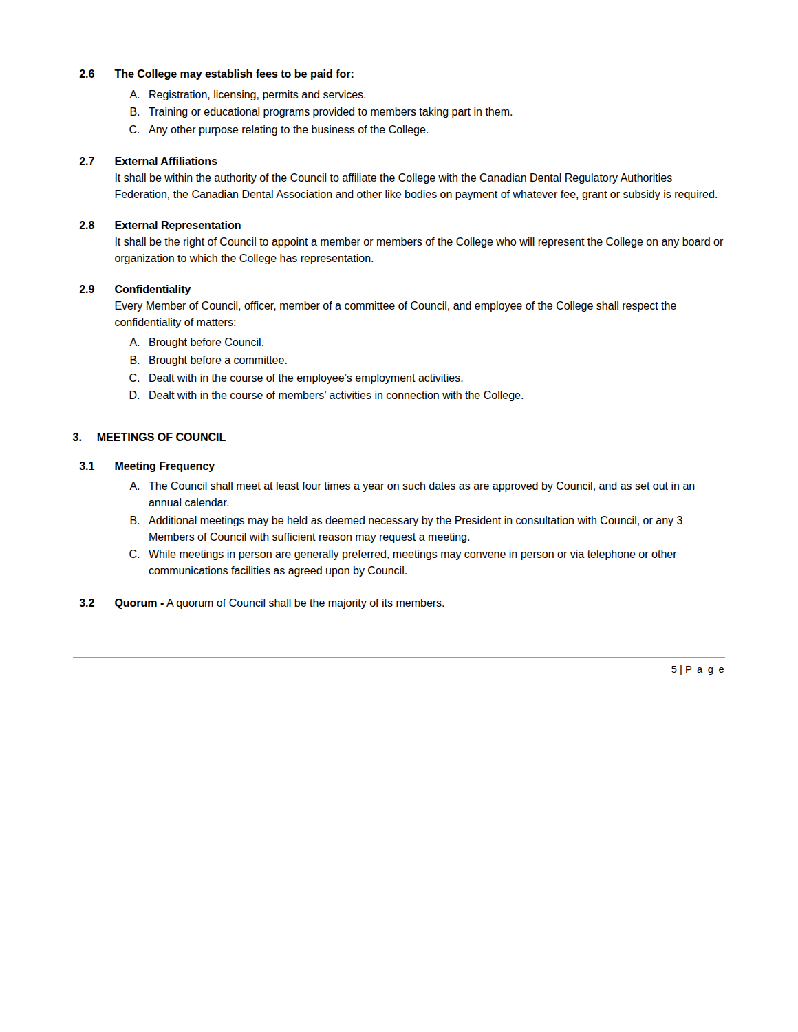2.6
The College may establish fees to be paid for:
Registration, licensing, permits and services.
Training or educational programs provided to members taking part in them.
Any other purpose relating to the business of the College.
2.7
External Affiliations
It shall be within the authority of the Council to affiliate the College with the Canadian Dental Regulatory Authorities Federation, the Canadian Dental Association and other like bodies on payment of whatever fee, grant or subsidy is required.
2.8
External Representation
It shall be the right of Council to appoint a member or members of the College who will represent the College on any board or organization to which the College has representation.
2.9
Confidentiality
Every Member of Council, officer, member of a committee of Council, and employee of the College shall respect the confidentiality of matters:
Brought before Council.
Brought before a committee.
Dealt with in the course of the employee’s employment activities.
Dealt with in the course of members’ activities in connection with the College.
3.
MEETINGS OF COUNCIL
3.1
Meeting Frequency
The Council shall meet at least four times a year on such dates as are approved by Council, and as set out in an annual calendar.
Additional meetings may be held as deemed necessary by the President in consultation with Council, or any 3 Members of Council with sufficient reason may request a meeting.
While meetings in person are generally preferred, meetings may convene in person or via telephone or other communications facilities as agreed upon by Council.
3.2
Quorum - A quorum of Council shall be the majority of its members.
5 | P a g e